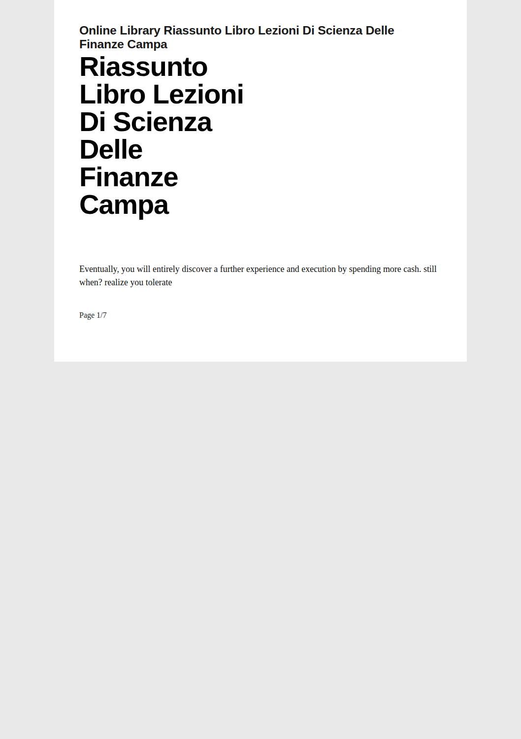Online Library Riassunto Libro Lezioni Di Scienza Delle Finanze Campa
Riassunto Libro Lezioni Di Scienza Delle Finanze Campa
Eventually, you will entirely discover a further experience and execution by spending more cash. still when? realize you tolerate
Page 1/7